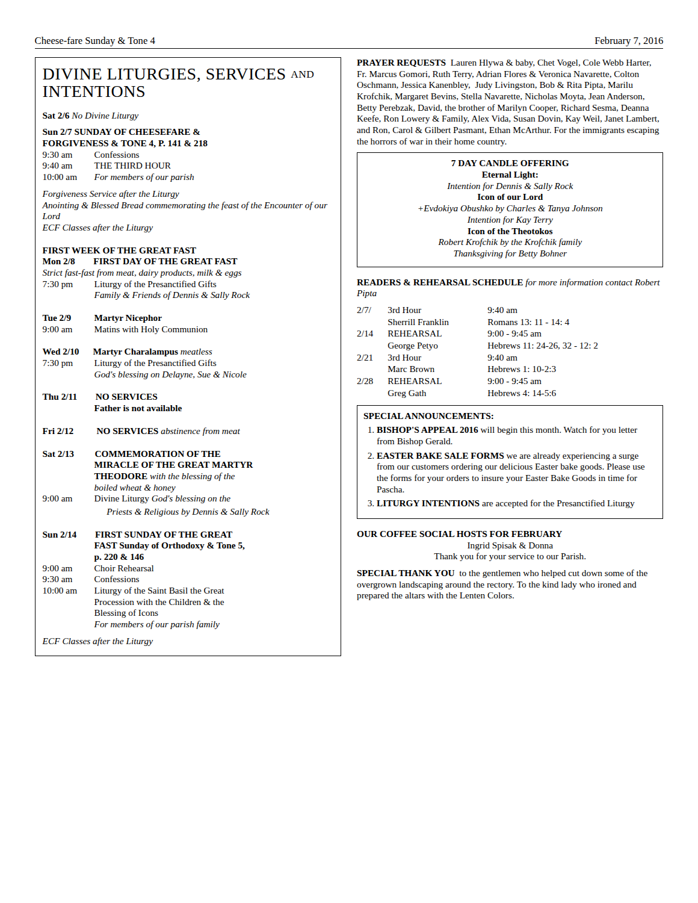Cheese-fare Sunday & Tone 4
February 7, 2016
Divine Liturgies, Services and Intentions
Sat 2/6 No Divine Liturgy
Sun 2/7 SUNDAY OF CHEESEFARE &
FORGIVENESS & TONE 4, P. 141 & 218
9:30 am Confessions
9:40 am THE THIRD HOUR
10:00 am For members of our parish
Forgiveness Service after the Liturgy
Anointing & Blessed Bread commemorating the feast of the Encounter of our Lord
ECF Classes after the Liturgy
FIRST WEEK OF THE GREAT FAST
Mon 2/8 FIRST DAY OF THE GREAT FAST
Strict fast-fast from meat, dairy products, milk & eggs
7:30 pm Liturgy of the Presanctified Gifts
Family & Friends of Dennis & Sally Rock
Tue 2/9 Martyr Nicephor
9:00 am Matins with Holy Communion
Wed 2/10 Martyr Charalampus meatless
7:30 pm Liturgy of the Presanctified Gifts
God's blessing on Delayne, Sue & Nicole
Thu 2/11 NO SERVICES
Father is not available
Fri 2/12 NO SERVICES abstinence from meat
Sat 2/13 COMMEMORATION OF THE
MIRACLE OF THE GREAT MARTYR
THEODORE with the blessing of the
boiled wheat & honey
9:00 am Divine Liturgy God's blessing on the
Priests & Religious by Dennis & Sally Rock
Sun 2/14 FIRST SUNDAY OF THE GREAT
FAST Sunday of Orthodoxy & Tone 5,
p. 220 & 146
9:00 am Choir Rehearsal
9:30 am Confessions
10:00 am Liturgy of the Saint Basil the Great
Procession with the Children & the
Blessing of Icons
For members of our parish family
ECF Classes after the Liturgy
PRAYER REQUESTS Lauren Hlywa & baby, Chet Vogel, Cole Webb Harter, Fr. Marcus Gomori, Ruth Terry, Adrian Flores & Veronica Navarette, Colton Oschmann, Jessica Kanenbley, Judy Livingston, Bob & Rita Pipta, Marilu Krofchik, Margaret Bevins, Stella Navarette, Nicholas Moyta, Jean Anderson, Betty Perebzak, David, the brother of Marilyn Cooper, Richard Sesma, Deanna Keefe, Ron Lowery & Family, Alex Vida, Susan Dovin, Kay Weil, Janet Lambert, and Ron, Carol & Gilbert Pasmant, Ethan McArthur. For the immigrants escaping the horrors of war in their home country.
7 DAY CANDLE OFFERING
Eternal Light:
Intention for Dennis & Sally Rock
Icon of our Lord
+Evdokiya Obushko by Charles & Tanya Johnson
Intention for Kay Terry
Icon of the Theotokos
Robert Krofchik by the Krofchik family
Thanksgiving for Betty Bohner
READERS & REHEARSAL SCHEDULE for more information contact Robert Pipta
| 2/7/ | 3rd Hour | 9:40 am | |
| | Sherrill Franklin | Romans 13: 11 - 14: 4 |
| 2/14 | REHEARSAL | 9:00 - 9:45 am |
| | George Petyo | Hebrews 11: 24-26, 32 - 12: 2 |
| 2/21 | 3rd Hour | 9:40 am | |
| | Marc Brown | Hebrews 1: 10-2:3 |
| 2/28 | REHEARSAL | 9:00 - 9:45 am |
| | Greg Gath | Hebrews 4: 14-5:6 |
SPECIAL ANNOUNCEMENTS:
BISHOP'S APPEAL 2016 will begin this month. Watch for you letter from Bishop Gerald.
EASTER BAKE SALE FORMS we are already experiencing a surge from our customers ordering our delicious Easter bake goods. Please use the forms for your orders to insure your Easter Bake Goods in time for Pascha.
LITURGY INTENTIONS are accepted for the Presanctified Liturgy
OUR COFFEE SOCIAL HOSTS FOR FEBRUARY
Ingrid Spisak & Donna
Thank you for your service to our Parish.
SPECIAL THANK YOU to the gentlemen who helped cut down some of the overgrown landscaping around the rectory. To the kind lady who ironed and prepared the altars with the Lenten Colors.